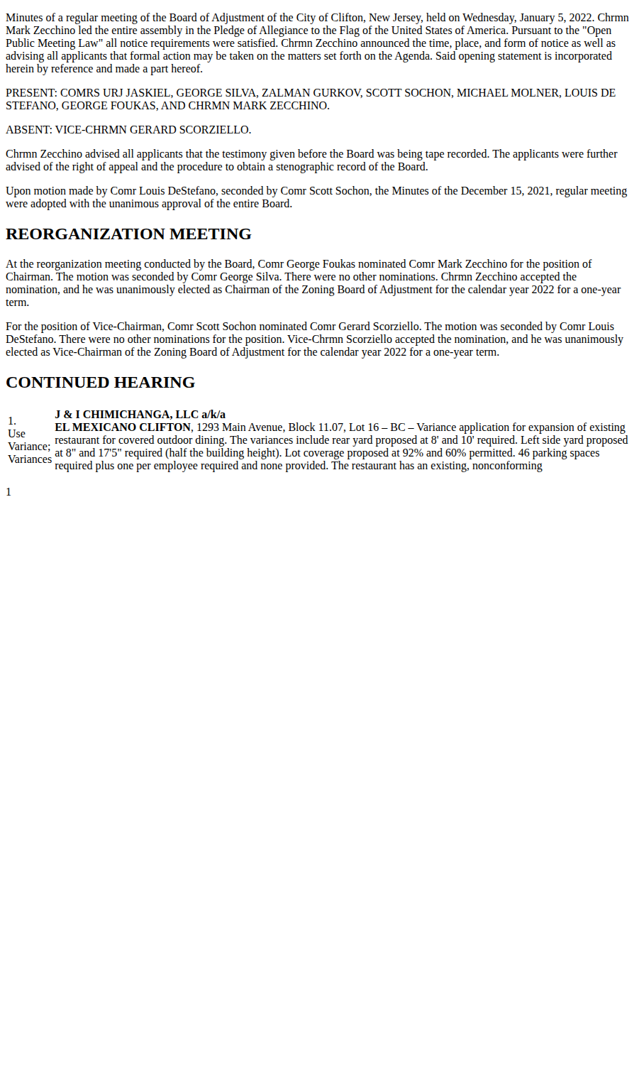Minutes of a regular meeting of the Board of Adjustment of the City of Clifton, New Jersey, held on Wednesday, January 5, 2022. Chrmn Mark Zecchino led the entire assembly in the Pledge of Allegiance to the Flag of the United States of America. Pursuant to the "Open Public Meeting Law" all notice requirements were satisfied. Chrmn Zecchino announced the time, place, and form of notice as well as advising all applicants that formal action may be taken on the matters set forth on the Agenda. Said opening statement is incorporated herein by reference and made a part hereof.
PRESENT: COMRS URJ JASKIEL, GEORGE SILVA, ZALMAN GURKOV, SCOTT SOCHON, MICHAEL MOLNER, LOUIS DE STEFANO, GEORGE FOUKAS, AND CHRMN MARK ZECCHINO.
ABSENT: VICE-CHRMN GERARD SCORZIELLO.
Chrmn Zecchino advised all applicants that the testimony given before the Board was being tape recorded. The applicants were further advised of the right of appeal and the procedure to obtain a stenographic record of the Board.
Upon motion made by Comr Louis DeStefano, seconded by Comr Scott Sochon, the Minutes of the December 15, 2021, regular meeting were adopted with the unanimous approval of the entire Board.
REORGANIZATION MEETING
At the reorganization meeting conducted by the Board, Comr George Foukas nominated Comr Mark Zecchino for the position of Chairman. The motion was seconded by Comr George Silva. There were no other nominations. Chrmn Zecchino accepted the nomination, and he was unanimously elected as Chairman of the Zoning Board of Adjustment for the calendar year 2022 for a one-year term.
For the position of Vice-Chairman, Comr Scott Sochon nominated Comr Gerard Scorziello. The motion was seconded by Comr Louis DeStefano. There were no other nominations for the position. Vice-Chrmn Scorziello accepted the nomination, and he was unanimously elected as Vice-Chairman of the Zoning Board of Adjustment for the calendar year 2022 for a one-year term.
CONTINUED HEARING
| 1. Use Variance; Variances | J & I CHIMICHANGA, LLC a/k/a EL MEXICANO CLIFTON , 1293 Main Avenue, Block 11.07, Lot 16 – BC – Variance application for expansion of existing restaurant for covered outdoor dining. The variances include rear yard proposed at 8' and 10' required. Left side yard proposed at 8" and 17'5" required (half the building height). Lot coverage proposed at 92% and 60% permitted. 46 parking spaces required plus one per employee required and none provided. The restaurant has an existing, nonconforming |
1